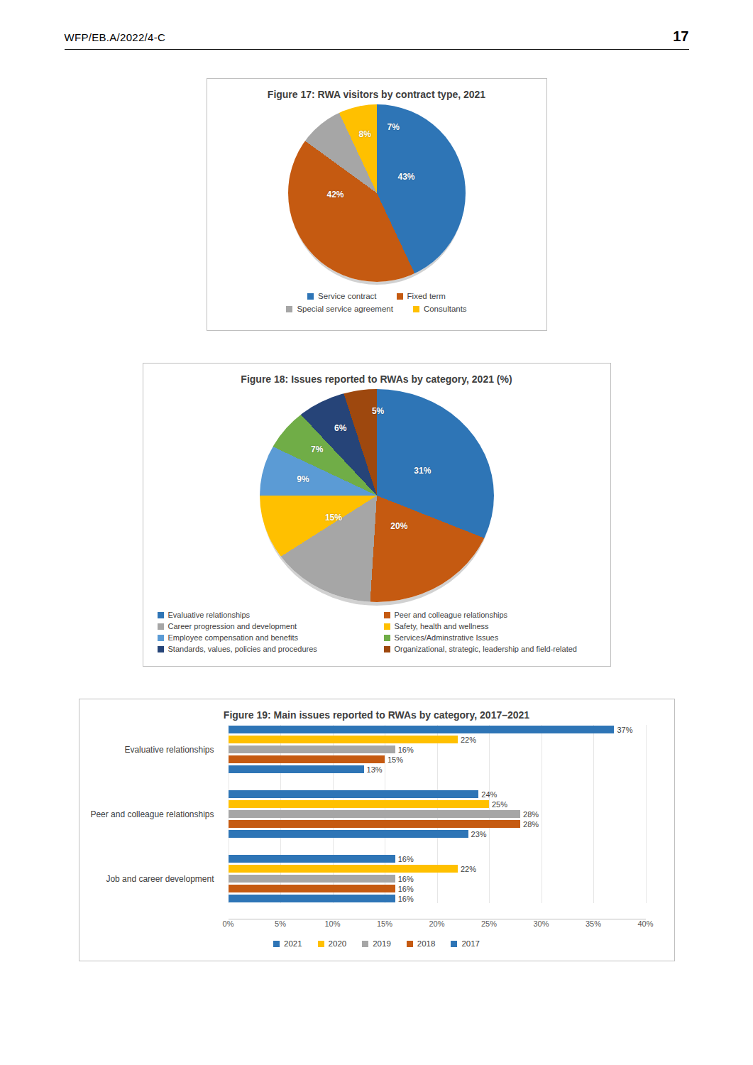WFP/EB.A/2022/4-C
17
Figure 17: RWA visitors by contract type, 2021
43%
42%
8%
7%
Service contract
Fixed term
Special service agreement
Consultants
Figure 18: Issues reported to RWAs by category, 2021 (%)
31%
20%
15%
9%
7%
6%
5%
Evaluative relationships
Peer and colleague relationships
Career progression and development
Safety, health and wellness
Employee compensation and benefits
Services/Adminstrative Issues
Standards, values, policies and procedures
Organizational, strategic, leadership and field-related
Figure 19: Main issues reported to RWAs by category, 2017–2021
Evaluative relationships
37%
22%
16%
15%
13%
Peer and colleague relationships
24%
25%
28%
28%
23%
Job and career development
16%
22%
16%
16%
16%
0% 5% 10% 15% 20% 25% 30% 35% 40%
2021
2020
2019
2018
2017